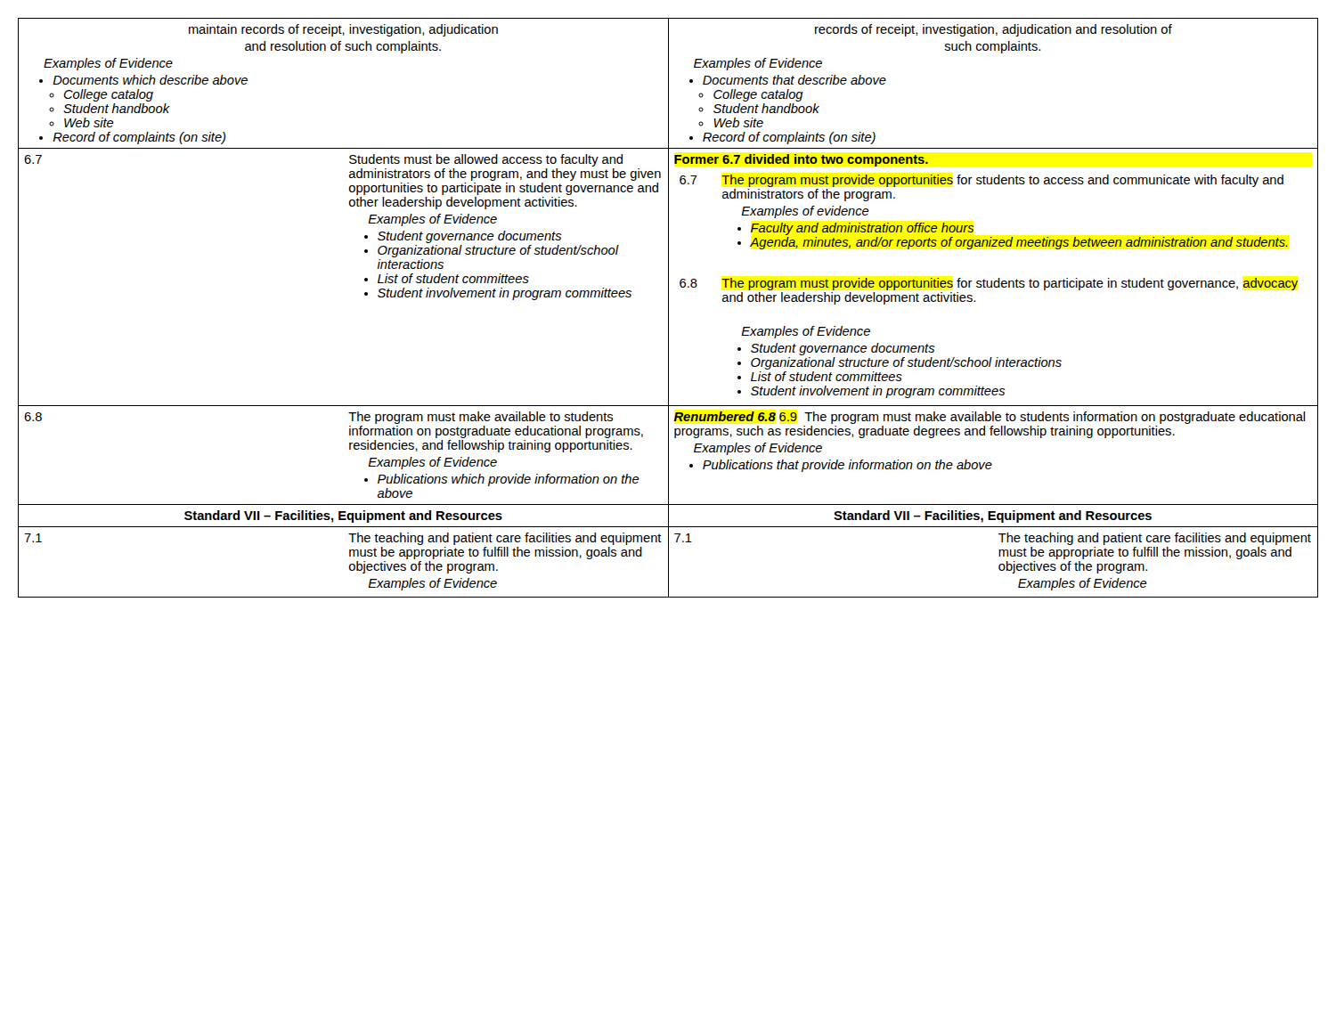| maintain records of receipt, investigation, adjudication and resolution of such complaints. Examples of Evidence Documents which describe above College catalog Student handbook Web site Record of complaints (on site) | records of receipt, investigation, adjudication and resolution of such complaints. Examples of Evidence Documents that describe above College catalog Student handbook Web site Record of complaints (on site) |
| 6.7 | Students must be allowed access to faculty and administrators of the program, and they must be given opportunities to participate in student governance and other leadership development activities. Examples of Evidence Student governance documents Organizational structure of student/school interactions List of student committees Student involvement in program committees | Former 6.7 divided into two components. / 6.7 / The program must provide opportunities for students to access and communicate with faculty and administrators of the program. Examples of evidence Faculty and administration office hours Agenda, minutes, and/or reports of organized meetings between administration and students. / / 6.8 / The program must provide opportunities for students to participate in student governance, advocacy and other leadership development activities. Examples of Evidence Student governance documents Organizational structure of student/school interactions List of student committees Student involvement in program committees / |
| 6.8 | The program must make available to students information on postgraduate educational programs, residencies, and fellowship training opportunities. Examples of Evidence Publications which provide information on the above | Renumbered 6.8 6.9 The program must make available to students information on postgraduate educational programs, such as residencies, graduate degrees and fellowship training opportunities. Examples of Evidence Publications that provide information on the above |
| Standard VII – Facilities, Equipment and Resources | Standard VII – Facilities, Equipment and Resources |
| 7.1 | The teaching and patient care facilities and equipment must be appropriate to fulfill the mission, goals and objectives of the program. Examples of Evidence | 7.1 | The teaching and patient care facilities and equipment must be appropriate to fulfill the mission, goals and objectives of the program. Examples of Evidence |